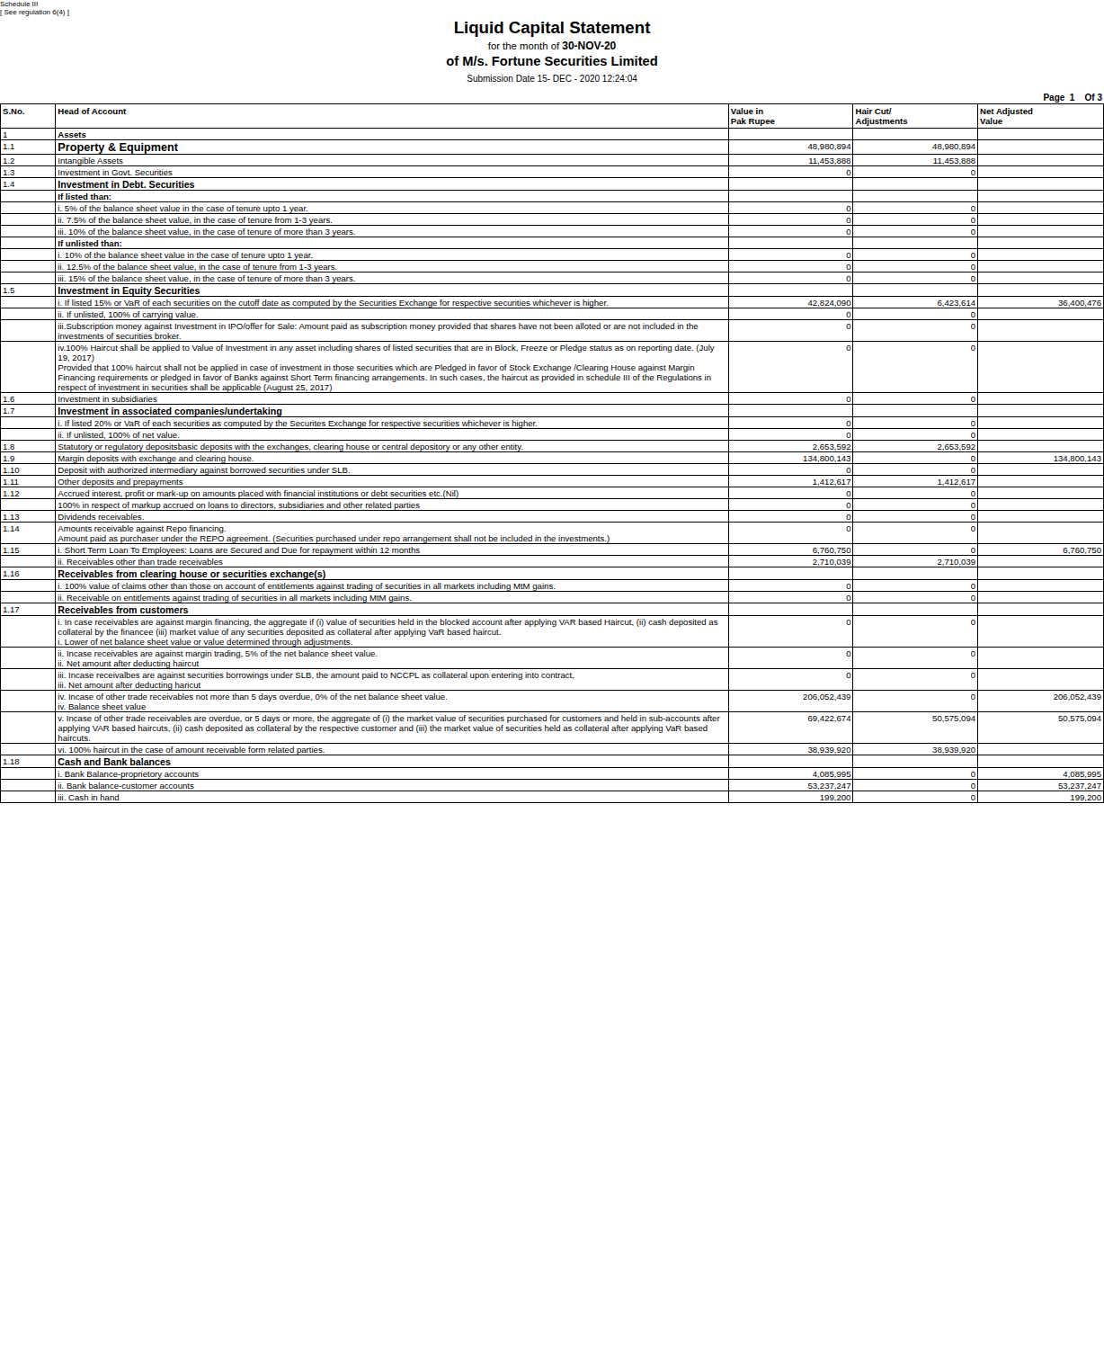Schedule III
[ See regulation 6(4) ]
Liquid Capital Statement
for the month of 30-NOV-20
of M/s. Fortune Securities Limited
Submission Date 15- DEC - 2020 12:24:04
Page 1 Of 3
| S.No. | Head of Account | Value in Pak Rupee | Hair Cut/ Adjustments | Net Adjusted Value |
| --- | --- | --- | --- | --- |
| 1 | Assets | | | |
| 1.1 | Property & Equipment | 48,980,894 | 48,980,894 | |
| 1.2 | Intangible Assets | 11,453,888 | 11,453,888 | |
| 1.3 | Investment in Govt. Securities | 0 | 0 | |
| 1.4 | Investment in Debt. Securities | | | |
| | If listed than: | | | |
| | i. 5% of the balance sheet value in the case of tenure upto 1 year. | 0 | 0 | |
| | ii. 7.5% of the balance sheet value, in the case of tenure from 1-3 years. | 0 | 0 | |
| | iii. 10% of the balance sheet value, in the case of tenure of more than 3 years. | 0 | 0 | |
| | If unlisted than: | | | |
| | i. 10% of the balance sheet value in the case of tenure upto 1 year. | 0 | 0 | |
| | ii. 12.5% of the balance sheet value, in the case of tenure from 1-3 years. | 0 | 0 | |
| | iii. 15% of the balance sheet value, in the case of tenure of more than 3 years. | 0 | 0 | |
| 1.5 | Investment in Equity Securities | | | |
| | i. If listed 15% or VaR of each securities on the cutoff date as computed by the Securities Exchange for respective securities whichever is higher. | 42,824,090 | 6,423,614 | 36,400,476 |
| | ii. If unlisted, 100% of carrying value. | 0 | 0 | |
| | iii.Subscription money against Investment in IPO/offer for Sale: Amount paid as subscription money provided that shares have not been alloted or are not included in the investments of securities broker. | 0 | 0 | |
| | iv.100% Haircut shall be applied to Value of Investment in any asset including shares of listed securities that are in Block, Freeze or Pledge status as on reporting date. (July 19, 2017) Provided that 100% haircut shall not be applied in case of investment in those securities which are Pledged in favor of Stock Exchange /Clearing House against Margin Financing requirements or pledged in favor of Banks against Short Term financing arrangements. In such cases, the haircut as provided in schedule III of the Regulations in respect of investment in securities shall be applicable (August 25, 2017) | 0 | 0 | |
| 1.6 | Investment in subsidiaries | 0 | 0 | |
| 1.7 | Investment in associated companies/undertaking | | | |
| | i. If listed 20% or VaR of each securities as computed by the Securites Exchange for respective securities whichever is higher. | 0 | 0 | |
| | ii. If unlisted, 100% of net value. | 0 | 0 | |
| 1.8 | Statutory or regulatory depositsbasic deposits with the exchanges, clearing house or central depository or any other entity. | 2,653,592 | 2,653,592 | |
| 1.9 | Margin deposits with exchange and clearing house. | 134,800,143 | 0 | 134,800,143 |
| 1.10 | Deposit with authorized intermediary against borrowed securities under SLB. | 0 | 0 | |
| 1.11 | Other deposits and prepayments | 1,412,617 | 1,412,617 | |
| 1.12 | Accrued interest, profit or mark-up on amounts placed with financial institutions or debt securities etc.(Nil) | 0 | 0 | |
| | 100% in respect of markup accrued on loans to directors, subsidiaries and other related parties | 0 | 0 | |
| 1.13 | Dividends receivables. | 0 | 0 | |
| 1.14 | Amounts receivable against Repo financing. Amount paid as purchaser under the REPO agreement. (Securities purchased under repo arrangement shall not be included in the investments.) | 0 | 0 | |
| 1.15 | i. Short Term Loan To Employees: Loans are Secured and Due for repayment within 12 months | 6,760,750 | 0 | 6,760,750 |
| | ii. Receivables other than trade receivables | 2,710,039 | 2,710,039 | |
| 1.16 | Receivables from clearing house or securities exchange(s) | | | |
| | i. 100% value of claims other than those on account of entitlements against trading of securities in all markets including MtM gains. | 0 | 0 | |
| | ii. Receivable on entitlements against trading of securities in all markets including MtM gains. | 0 | 0 | |
| 1.17 | Receivables from customers | | | |
| | i. In case receivables are against margin financing, the aggregate if (i) value of securities held in the blocked account after applying VAR based Haircut, (ii) cash deposited as collateral by the financee (iii) market value of any securities deposited as collateral after applying VaR based haircut. i. Lower of net balance sheet value or value determined through adjustments. | 0 | 0 | |
| | ii. Incase receivables are against margin trading, 5% of the net balance sheet value. ii. Net amount after deducting haircut | 0 | 0 | |
| | iii. Incase receivalbes are against securities borrowings under SLB, the amount paid to NCCPL as collateral upon entering into contract, iii. Net amount after deducting haricut | 0 | 0 | |
| | iv. Incase of other trade receivables not more than 5 days overdue, 0% of the net balance sheet value. iv. Balance sheet value | 206,052,439 | 0 | 206,052,439 |
| | v. Incase of other trade receivables are overdue, or 5 days or more, the aggregate of (i) the market value of securities purchased for customers and held in sub-accounts after applying VAR based haircuts, (ii) cash deposited as collateral by the respective customer and (iii) the market value of securities held as collateral after applying VaR based haircuts. | 69,422,674 | 50,575,094 | 50,575,094 |
| | vi. 100% haircut in the case of amount receivable form related parties. | 38,939,920 | 38,939,920 | |
| 1.18 | Cash and Bank balances | | | |
| | i. Bank Balance-proprietory accounts | 4,085,995 | 0 | 4,085,995 |
| | ii. Bank balance-customer accounts | 53,237,247 | 0 | 53,237,247 |
| | iii. Cash in hand | 199,200 | 0 | 199,200 |